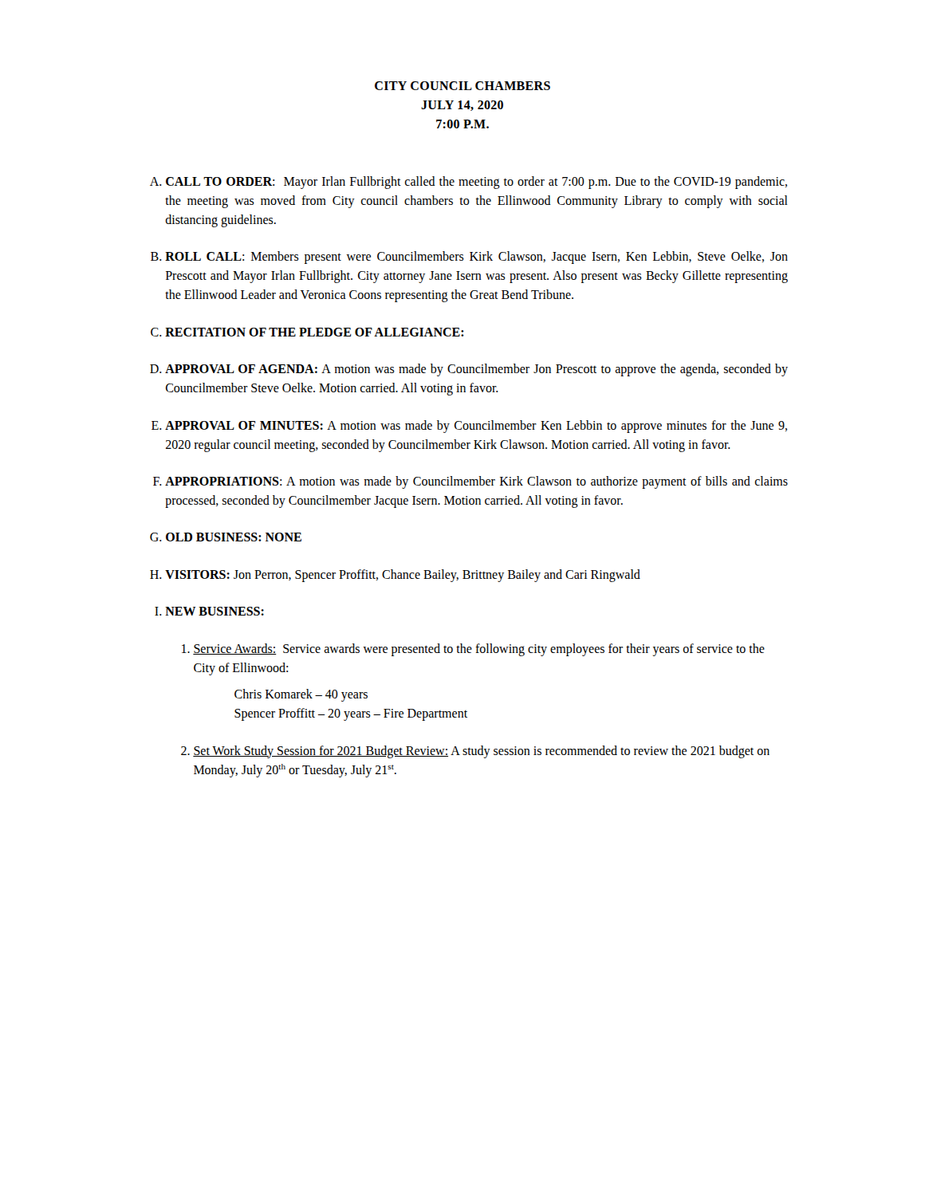CITY COUNCIL CHAMBERS
JULY 14, 2020
7:00 P.M.
CALL TO ORDER: Mayor Irlan Fullbright called the meeting to order at 7:00 p.m. Due to the COVID-19 pandemic, the meeting was moved from City council chambers to the Ellinwood Community Library to comply with social distancing guidelines.
ROLL CALL: Members present were Councilmembers Kirk Clawson, Jacque Isern, Ken Lebbin, Steve Oelke, Jon Prescott and Mayor Irlan Fullbright. City attorney Jane Isern was present. Also present was Becky Gillette representing the Ellinwood Leader and Veronica Coons representing the Great Bend Tribune.
RECITATION OF THE PLEDGE OF ALLEGIANCE:
APPROVAL OF AGENDA: A motion was made by Councilmember Jon Prescott to approve the agenda, seconded by Councilmember Steve Oelke. Motion carried. All voting in favor.
APPROVAL OF MINUTES: A motion was made by Councilmember Ken Lebbin to approve minutes for the June 9, 2020 regular council meeting, seconded by Councilmember Kirk Clawson. Motion carried. All voting in favor.
APPROPRIATIONS: A motion was made by Councilmember Kirk Clawson to authorize payment of bills and claims processed, seconded by Councilmember Jacque Isern. Motion carried. All voting in favor.
OLD BUSINESS: NONE
VISITORS: Jon Perron, Spencer Proffitt, Chance Bailey, Brittney Bailey and Cari Ringwald
NEW BUSINESS:
Service Awards: Service awards were presented to the following city employees for their years of service to the City of Ellinwood:
Chris Komarek – 40 years
Spencer Proffitt – 20 years – Fire Department
Set Work Study Session for 2021 Budget Review: A study session is recommended to review the 2021 budget on Monday, July 20th or Tuesday, July 21st.